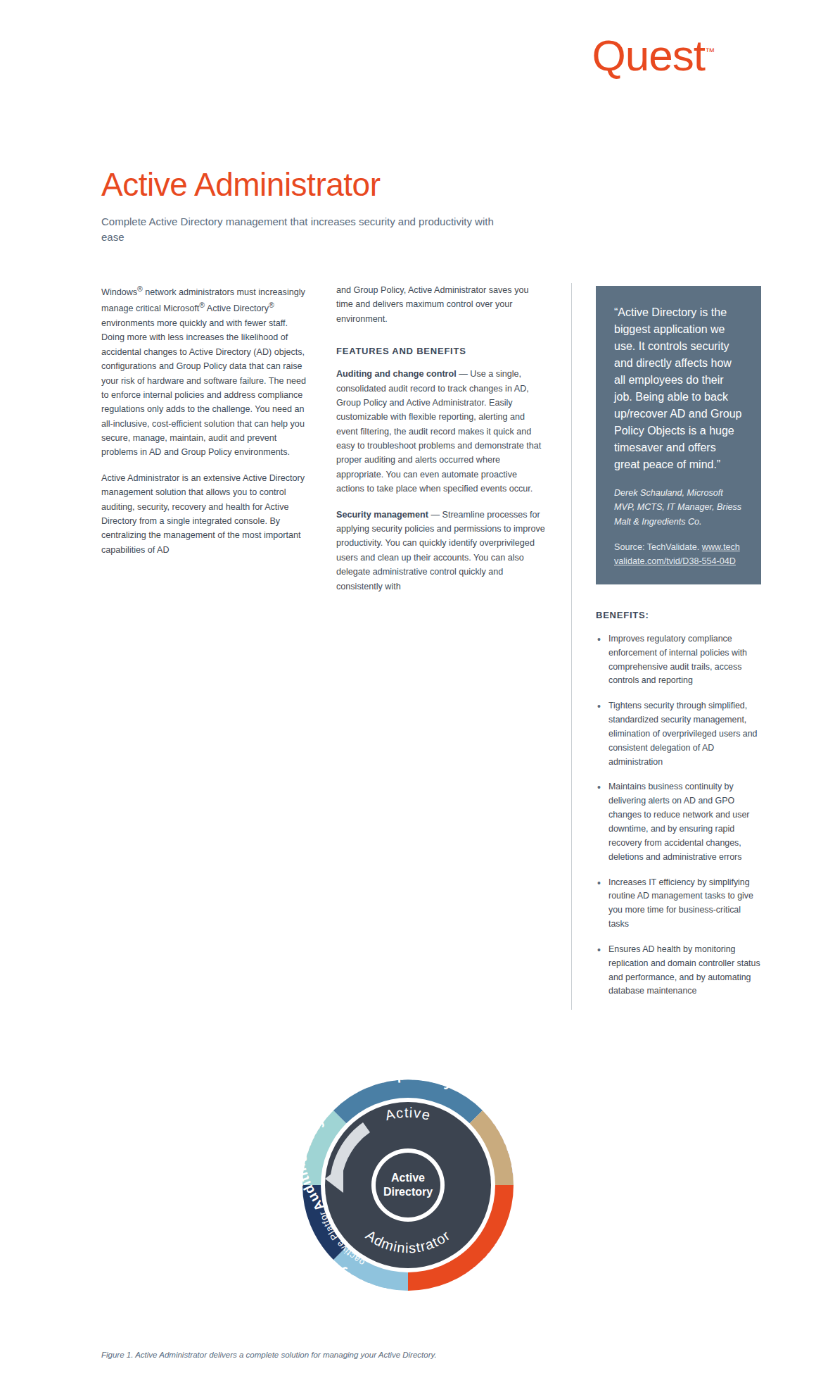Quest™
Active Administrator
Complete Active Directory management that increases security and productivity with ease
Windows® network administrators must increasingly manage critical Microsoft® Active Directory® environments more quickly and with fewer staff. Doing more with less increases the likelihood of accidental changes to Active Directory (AD) objects, configurations and Group Policy data that can raise your risk of hardware and software failure. The need to enforce internal policies and address compliance regulations only adds to the challenge. You need an all-inclusive, cost-efficient solution that can help you secure, manage, maintain, audit and prevent problems in AD and Group Policy environments.
Active Administrator is an extensive Active Directory management solution that allows you to control auditing, security, recovery and health for Active Directory from a single integrated console. By centralizing the management of the most important capabilities of AD
and Group Policy, Active Administrator saves you time and delivers maximum control over your environment.
Features and Benefits
Auditing and change control — Use a single, consolidated audit record to track changes in AD, Group Policy and Active Administrator. Easily customizable with flexible reporting, alerting and event filtering, the audit record makes it quick and easy to troubleshoot problems and demonstrate that proper auditing and alerts occurred where appropriate. You can even automate proactive actions to take place when specified events occur.
Security management — Streamline processes for applying security policies and permissions to improve productivity. You can quickly identify overprivileged users and clean up their accounts. You can also delegate administrative control quickly and consistently with
“Active Directory is the biggest application we use. It controls security and directly affects how all employees do their job. Being able to back up/recover AD and Group Policy Objects is a huge timesaver and offers great peace of mind.”
Derek Schauland, Microsoft MVP, MCTS, IT Manager, Briess Malt & Ingredients Co.
Source: TechValidate. www.techvalidate.com/tvid/D38-554-04D
Benefits:
Improves regulatory compliance enforcement of internal policies with comprehensive audit trails, access controls and reporting
Tightens security through simplified, standardized security management, elimination of overprivileged users and consistent delegation of AD administration
Maintains business continuity by delivering alerts on AD and GPO changes to reduce network and user downtime, and by ensuring rapid recovery from accidental changes, deletions and administrative errors
Increases IT efficiency by simplifying routine AD management tasks to give you more time for business-critical tasks
Ensures AD health by monitoring replication and domain controller status and performance, and by automating database maintenance
Security Group Policy Accounts Health Recovery Auditing Active Administrator Proactive Platform Active Directory
Figure 1. Active Administrator delivers a complete solution for managing your Active Directory.